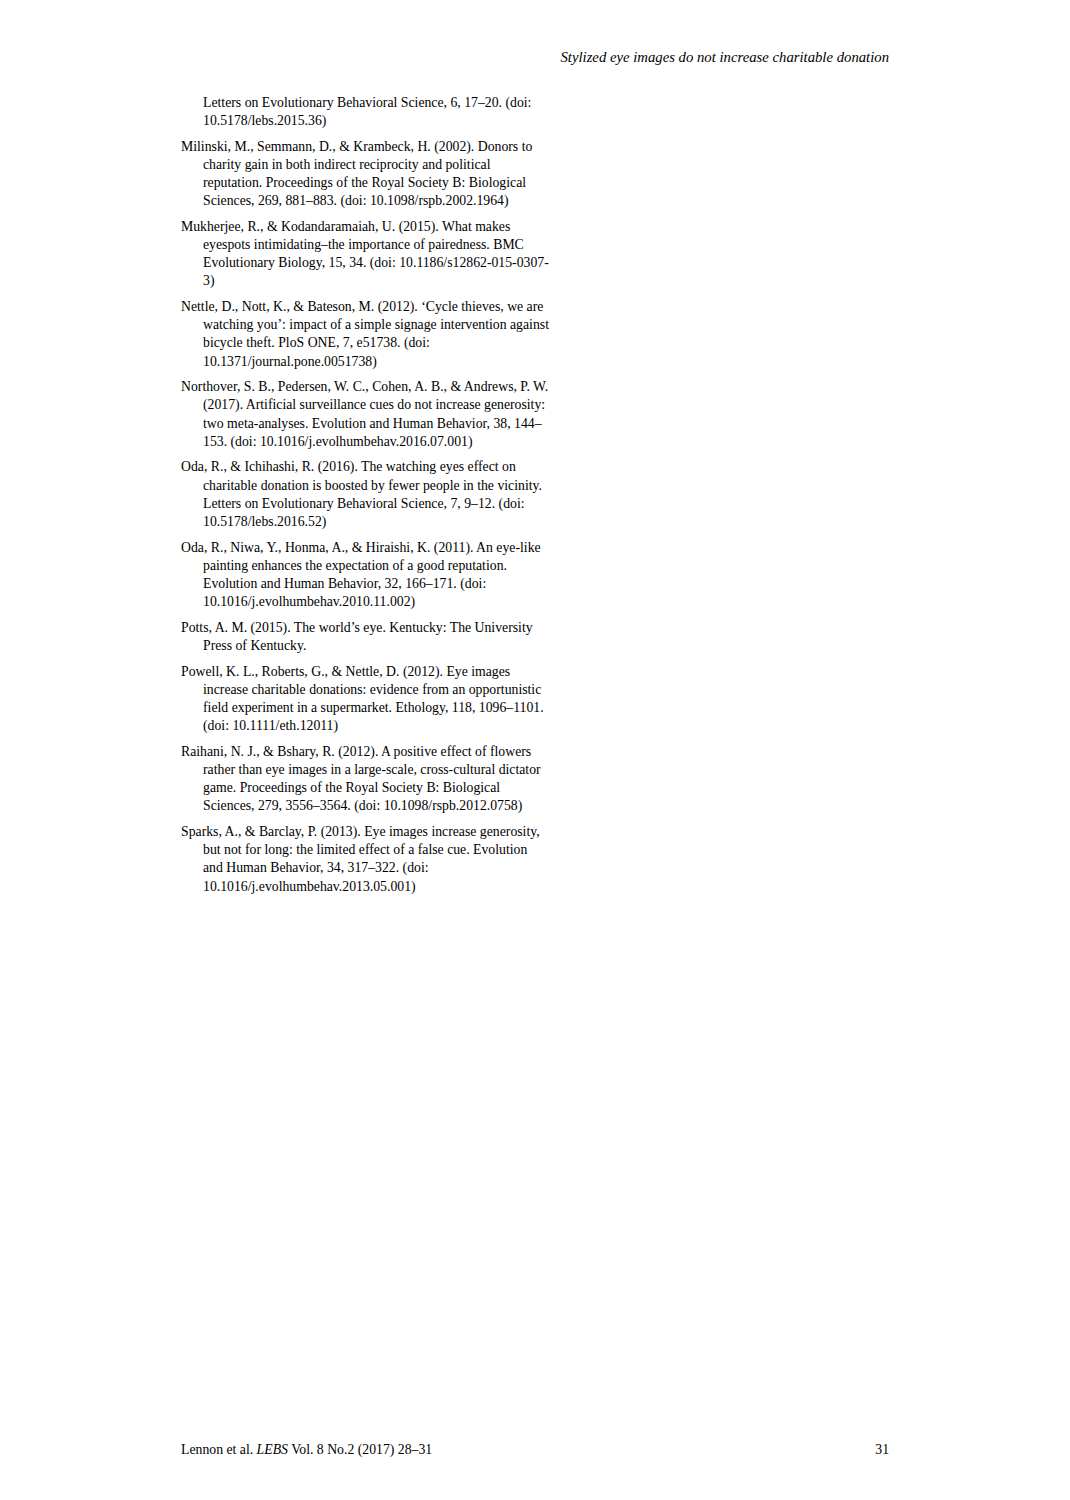Stylized eye images do not increase charitable donation
Letters on Evolutionary Behavioral Science, 6, 17–20. (doi: 10.5178/lebs.2015.36)
Milinski, M., Semmann, D., & Krambeck, H. (2002). Donors to charity gain in both indirect reciprocity and political reputation. Proceedings of the Royal Society B: Biological Sciences, 269, 881–883. (doi: 10.1098/rspb.2002.1964)
Mukherjee, R., & Kodandaramaiah, U. (2015). What makes eyespots intimidating–the importance of pairedness. BMC Evolutionary Biology, 15, 34. (doi: 10.1186/s12862-015-0307-3)
Nettle, D., Nott, K., & Bateson, M. (2012). ‘Cycle thieves, we are watching you’: impact of a simple signage intervention against bicycle theft. PloS ONE, 7, e51738. (doi: 10.1371/journal.pone.0051738)
Northover, S. B., Pedersen, W. C., Cohen, A. B., & Andrews, P. W. (2017). Artificial surveillance cues do not increase generosity: two meta-analyses. Evolution and Human Behavior, 38, 144–153. (doi: 10.1016/j.evolhumbehav.2016.07.001)
Oda, R., & Ichihashi, R. (2016). The watching eyes effect on charitable donation is boosted by fewer people in the vicinity. Letters on Evolutionary Behavioral Science, 7, 9–12. (doi: 10.5178/lebs.2016.52)
Oda, R., Niwa, Y., Honma, A., & Hiraishi, K. (2011). An eye-like painting enhances the expectation of a good reputation. Evolution and Human Behavior, 32, 166–171. (doi: 10.1016/j.evolhumbehav.2010.11.002)
Potts, A. M. (2015). The world’s eye. Kentucky: The University Press of Kentucky.
Powell, K. L., Roberts, G., & Nettle, D. (2012). Eye images increase charitable donations: evidence from an opportunistic field experiment in a supermarket. Ethology, 118, 1096–1101. (doi: 10.1111/eth.12011)
Raihani, N. J., & Bshary, R. (2012). A positive effect of flowers rather than eye images in a large-scale, cross-cultural dictator game. Proceedings of the Royal Society B: Biological Sciences, 279, 3556–3564. (doi: 10.1098/rspb.2012.0758)
Sparks, A., & Barclay, P. (2013). Eye images increase generosity, but not for long: the limited effect of a false cue. Evolution and Human Behavior, 34, 317–322. (doi: 10.1016/j.evolhumbehav.2013.05.001)
Lennon et al. LEBS Vol. 8 No.2 (2017) 28–31
31